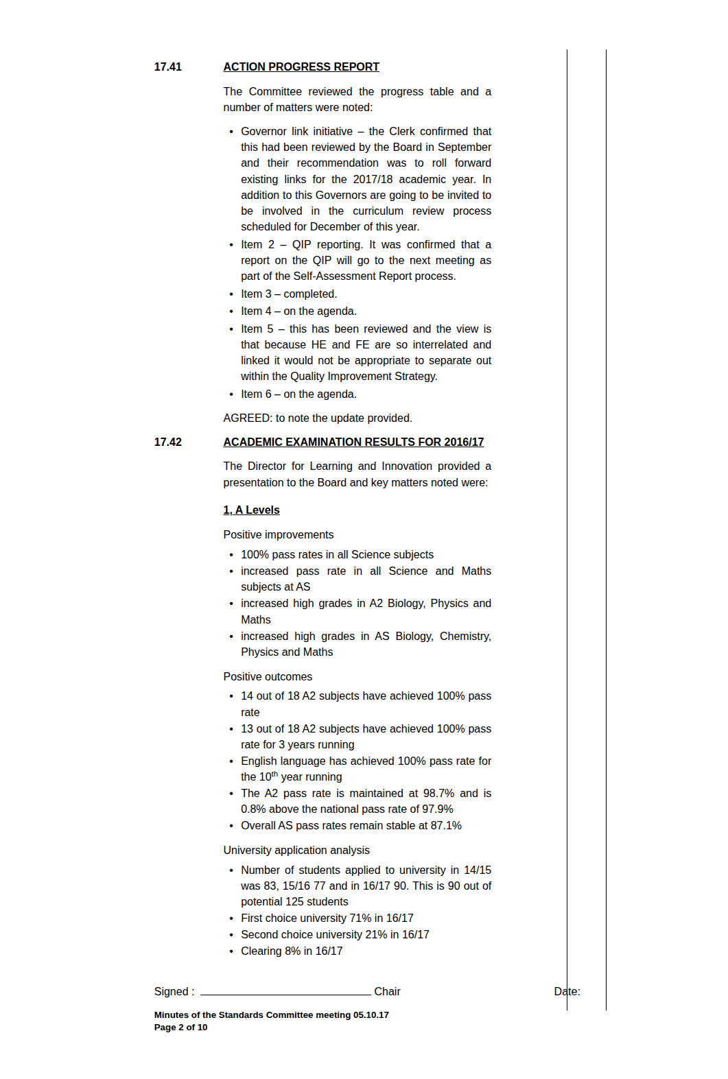17.41
ACTION PROGRESS REPORT
The Committee reviewed the progress table and a number of matters were noted:
Governor link initiative – the Clerk confirmed that this had been reviewed by the Board in September and their recommendation was to roll forward existing links for the 2017/18 academic year. In addition to this Governors are going to be invited to be involved in the curriculum review process scheduled for December of this year.
Item 2 – QIP reporting. It was confirmed that a report on the QIP will go to the next meeting as part of the Self-Assessment Report process.
Item 3 – completed.
Item 4 – on the agenda.
Item 5 – this has been reviewed and the view is that because HE and FE are so interrelated and linked it would not be appropriate to separate out within the Quality Improvement Strategy.
Item 6 – on the agenda.
AGREED: to note the update provided.
17.42
ACADEMIC EXAMINATION RESULTS FOR 2016/17
The Director for Learning and Innovation provided a presentation to the Board and key matters noted were:
1, A Levels
Positive improvements
100% pass rates in all Science subjects
increased pass rate in all Science and Maths subjects at AS
increased high grades in A2 Biology, Physics and Maths
increased high grades in AS Biology, Chemistry, Physics and Maths
Positive outcomes
14 out of 18 A2 subjects have achieved 100% pass rate
13 out of 18 A2 subjects have achieved 100% pass rate for 3 years running
English language has achieved 100% pass rate for the 10th year running
The A2 pass rate is maintained at 98.7% and is 0.8% above the national pass rate of 97.9%
Overall AS pass rates remain stable at 87.1%
University application analysis
Number of students applied to university in 14/15 was 83, 15/16 77 and in 16/17 90. This is 90 out of potential 125 students
First choice university 71% in 16/17
Second choice university 21% in 16/17
Clearing 8% in 16/17
Signed : Chair
Date:
Minutes of the Standards Committee meeting 05.10.17
Page 2 of 10